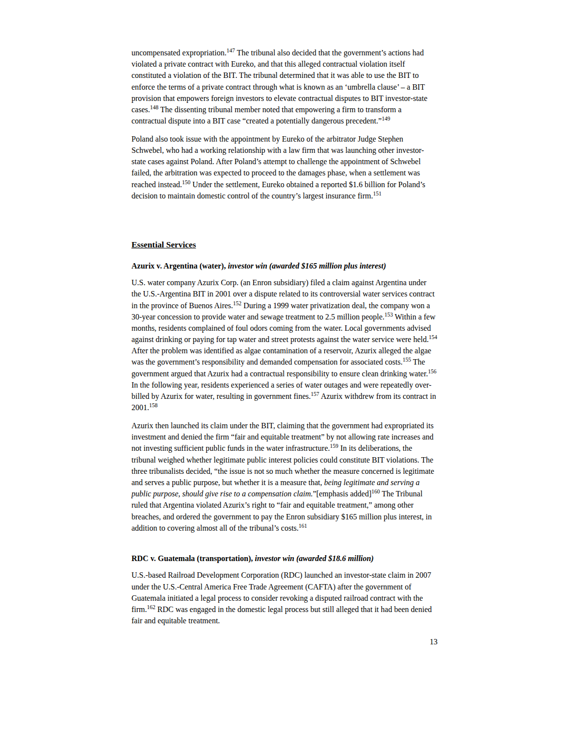uncompensated expropriation.147 The tribunal also decided that the government’s actions had violated a private contract with Eureko, and that this alleged contractual violation itself constituted a violation of the BIT. The tribunal determined that it was able to use the BIT to enforce the terms of a private contract through what is known as an ‘umbrella clause’ – a BIT provision that empowers foreign investors to elevate contractual disputes to BIT investor-state cases.148 The dissenting tribunal member noted that empowering a firm to transform a contractual dispute into a BIT case “created a potentially dangerous precedent.”149
Poland also took issue with the appointment by Eureko of the arbitrator Judge Stephen Schwebel, who had a working relationship with a law firm that was launching other investor-state cases against Poland. After Poland’s attempt to challenge the appointment of Schwebel failed, the arbitration was expected to proceed to the damages phase, when a settlement was reached instead.150 Under the settlement, Eureko obtained a reported $1.6 billion for Poland’s decision to maintain domestic control of the country’s largest insurance firm.151
Essential Services
Azurix v. Argentina (water), investor win (awarded $165 million plus interest)
U.S. water company Azurix Corp. (an Enron subsidiary) filed a claim against Argentina under the U.S.-Argentina BIT in 2001 over a dispute related to its controversial water services contract in the province of Buenos Aires.152 During a 1999 water privatization deal, the company won a 30-year concession to provide water and sewage treatment to 2.5 million people.153 Within a few months, residents complained of foul odors coming from the water. Local governments advised against drinking or paying for tap water and street protests against the water service were held.154 After the problem was identified as algae contamination of a reservoir, Azurix alleged the algae was the government’s responsibility and demanded compensation for associated costs.155 The government argued that Azurix had a contractual responsibility to ensure clean drinking water.156 In the following year, residents experienced a series of water outages and were repeatedly over-billed by Azurix for water, resulting in government fines.157 Azurix withdrew from its contract in 2001.158
Azurix then launched its claim under the BIT, claiming that the government had expropriated its investment and denied the firm “fair and equitable treatment” by not allowing rate increases and not investing sufficient public funds in the water infrastructure.159 In its deliberations, the tribunal weighed whether legitimate public interest policies could constitute BIT violations. The three tribunalists decided, “the issue is not so much whether the measure concerned is legitimate and serves a public purpose, but whether it is a measure that, being legitimate and serving a public purpose, should give rise to a compensation claim.”[emphasis added]160 The Tribunal ruled that Argentina violated Azurix’s right to “fair and equitable treatment,” among other breaches, and ordered the government to pay the Enron subsidiary $165 million plus interest, in addition to covering almost all of the tribunal’s costs.161
RDC v. Guatemala (transportation), investor win (awarded $18.6 million)
U.S.-based Railroad Development Corporation (RDC) launched an investor-state claim in 2007 under the U.S.-Central America Free Trade Agreement (CAFTA) after the government of Guatemala initiated a legal process to consider revoking a disputed railroad contract with the firm.162 RDC was engaged in the domestic legal process but still alleged that it had been denied fair and equitable treatment.
13